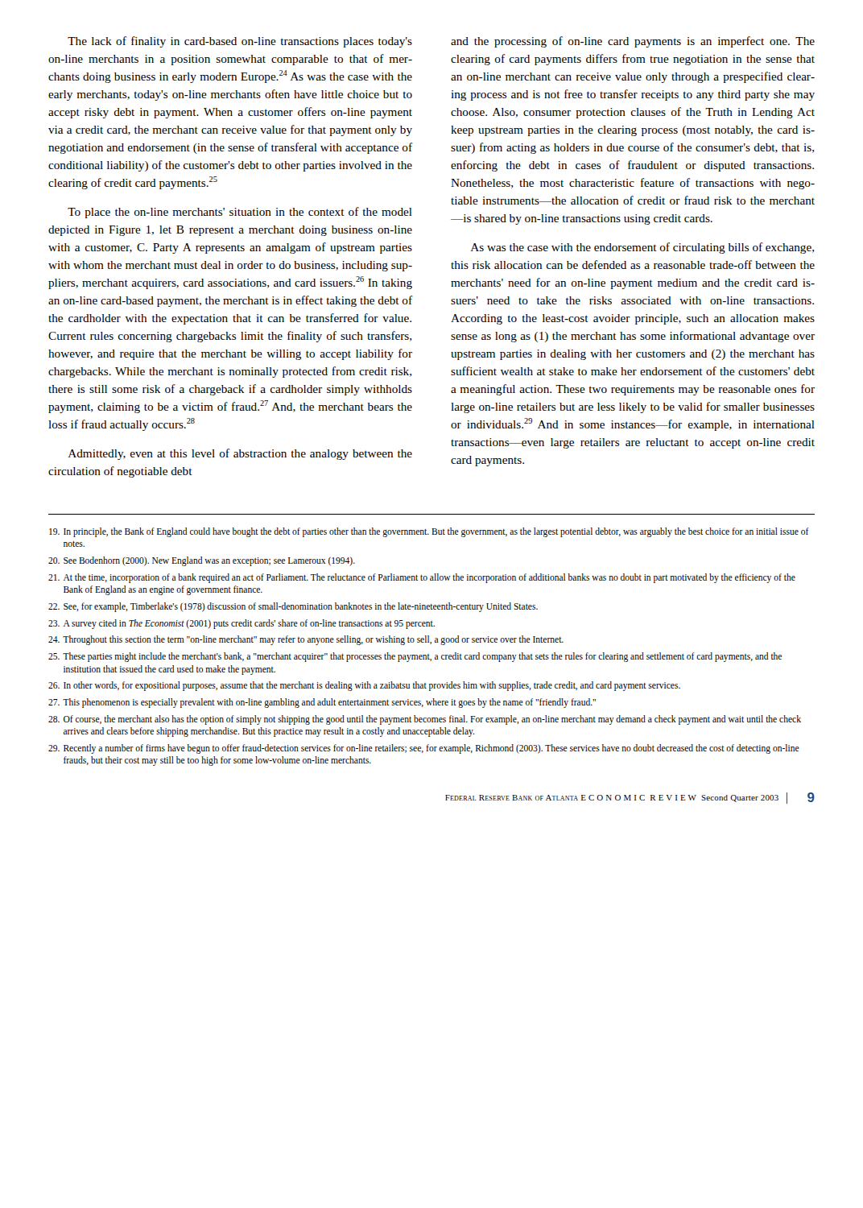The lack of finality in card-based on-line transactions places today's on-line merchants in a position somewhat comparable to that of merchants doing business in early modern Europe.24 As was the case with the early merchants, today's on-line merchants often have little choice but to accept risky debt in payment. When a customer offers on-line payment via a credit card, the merchant can receive value for that payment only by negotiation and endorsement (in the sense of transferal with acceptance of conditional liability) of the customer's debt to other parties involved in the clearing of credit card payments.25
To place the on-line merchants' situation in the context of the model depicted in Figure 1, let B represent a merchant doing business on-line with a customer, C. Party A represents an amalgam of upstream parties with whom the merchant must deal in order to do business, including suppliers, merchant acquirers, card associations, and card issuers.26 In taking an on-line card-based payment, the merchant is in effect taking the debt of the cardholder with the expectation that it can be transferred for value. Current rules concerning chargebacks limit the finality of such transfers, however, and require that the merchant be willing to accept liability for chargebacks. While the merchant is nominally protected from credit risk, there is still some risk of a chargeback if a cardholder simply withholds payment, claiming to be a victim of fraud.27 And, the merchant bears the loss if fraud actually occurs.28
Admittedly, even at this level of abstraction the analogy between the circulation of negotiable debt
and the processing of on-line card payments is an imperfect one. The clearing of card payments differs from true negotiation in the sense that an on-line merchant can receive value only through a prespecified clearing process and is not free to transfer receipts to any third party she may choose. Also, consumer protection clauses of the Truth in Lending Act keep upstream parties in the clearing process (most notably, the card issuer) from acting as holders in due course of the consumer's debt, that is, enforcing the debt in cases of fraudulent or disputed transactions. Nonetheless, the most characteristic feature of transactions with negotiable instruments—the allocation of credit or fraud risk to the merchant—is shared by on-line transactions using credit cards.
As was the case with the endorsement of circulating bills of exchange, this risk allocation can be defended as a reasonable trade-off between the merchants' need for an on-line payment medium and the credit card issuers' need to take the risks associated with on-line transactions. According to the least-cost avoider principle, such an allocation makes sense as long as (1) the merchant has some informational advantage over upstream parties in dealing with her customers and (2) the merchant has sufficient wealth at stake to make her endorsement of the customers' debt a meaningful action. These two requirements may be reasonable ones for large on-line retailers but are less likely to be valid for smaller businesses or individuals.29 And in some instances—for example, in international transactions—even large retailers are reluctant to accept on-line credit card payments.
In principle, the Bank of England could have bought the debt of parties other than the government. But the government, as the largest potential debtor, was arguably the best choice for an initial issue of notes.
See Bodenhorn (2000). New England was an exception; see Lameroux (1994).
At the time, incorporation of a bank required an act of Parliament. The reluctance of Parliament to allow the incorporation of additional banks was no doubt in part motivated by the efficiency of the Bank of England as an engine of government finance.
See, for example, Timberlake's (1978) discussion of small-denomination banknotes in the late-nineteenth-century United States.
A survey cited in The Economist (2001) puts credit cards' share of on-line transactions at 95 percent.
Throughout this section the term "on-line merchant" may refer to anyone selling, or wishing to sell, a good or service over the Internet.
These parties might include the merchant's bank, a "merchant acquirer" that processes the payment, a credit card company that sets the rules for clearing and settlement of card payments, and the institution that issued the card used to make the payment.
In other words, for expositional purposes, assume that the merchant is dealing with a zaibatsu that provides him with supplies, trade credit, and card payment services.
This phenomenon is especially prevalent with on-line gambling and adult entertainment services, where it goes by the name of "friendly fraud."
Of course, the merchant also has the option of simply not shipping the good until the payment becomes final. For example, an on-line merchant may demand a check payment and wait until the check arrives and clears before shipping merchandise. But this practice may result in a costly and unacceptable delay.
Recently a number of firms have begun to offer fraud-detection services for on-line retailers; see, for example, Richmond (2003). These services have no doubt decreased the cost of detecting on-line frauds, but their cost may still be too high for some low-volume on-line merchants.
Federal Reserve Bank of Atlanta E C O N O M I C R E V I E W Second Quarter 2003 9